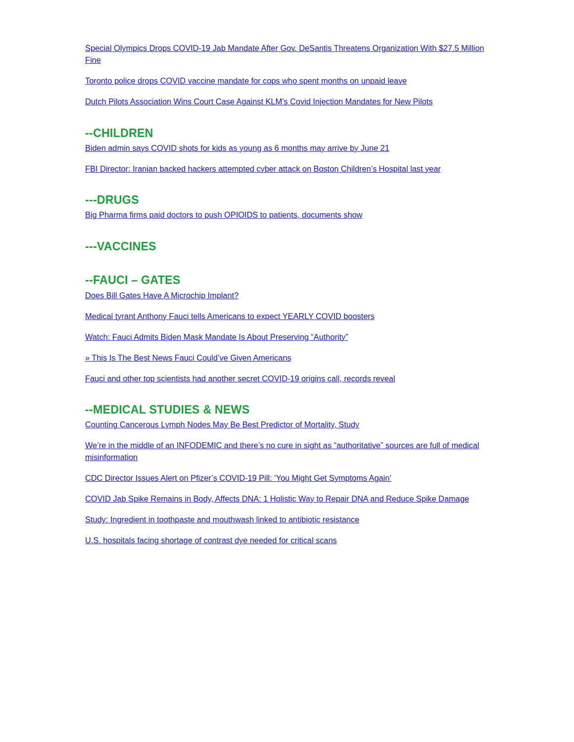Special Olympics Drops COVID-19 Jab Mandate After Gov. DeSantis Threatens Organization With $27.5 Million Fine
Toronto police drops COVID vaccine mandate for cops who spent months on unpaid leave
Dutch Pilots Association Wins Court Case Against KLM’s Covid Injection Mandates for New Pilots
--CHILDREN
Biden admin says COVID shots for kids as young as 6 months may arrive by June 21
FBI Director: Iranian backed hackers attempted cyber attack on Boston Children’s Hospital last year
---DRUGS
Big Pharma firms paid doctors to push OPIOIDS to patients, documents show
---VACCINES
--FAUCI – GATES
Does Bill Gates Have A Microchip Implant?
Medical tyrant Anthony Fauci tells Americans to expect YEARLY COVID boosters
Watch: Fauci Admits Biden Mask Mandate Is About Preserving “Authority”
» This Is The Best News Fauci Could’ve Given Americans
Fauci and other top scientists had another secret COVID-19 origins call, records reveal
--MEDICAL STUDIES & NEWS
Counting Cancerous Lymph Nodes May Be Best Predictor of Mortality, Study
We’re in the middle of an INFODEMIC and there’s no cure in sight as “authoritative” sources are full of medical misinformation
CDC Director Issues Alert on Pfizer’s COVID-19 Pill: ‘You Might Get Symptoms Again’
COVID Jab Spike Remains in Body, Affects DNA: 1 Holistic Way to Repair DNA and Reduce Spike Damage
Study: Ingredient in toothpaste and mouthwash linked to antibiotic resistance
U.S. hospitals facing shortage of contrast dye needed for critical scans